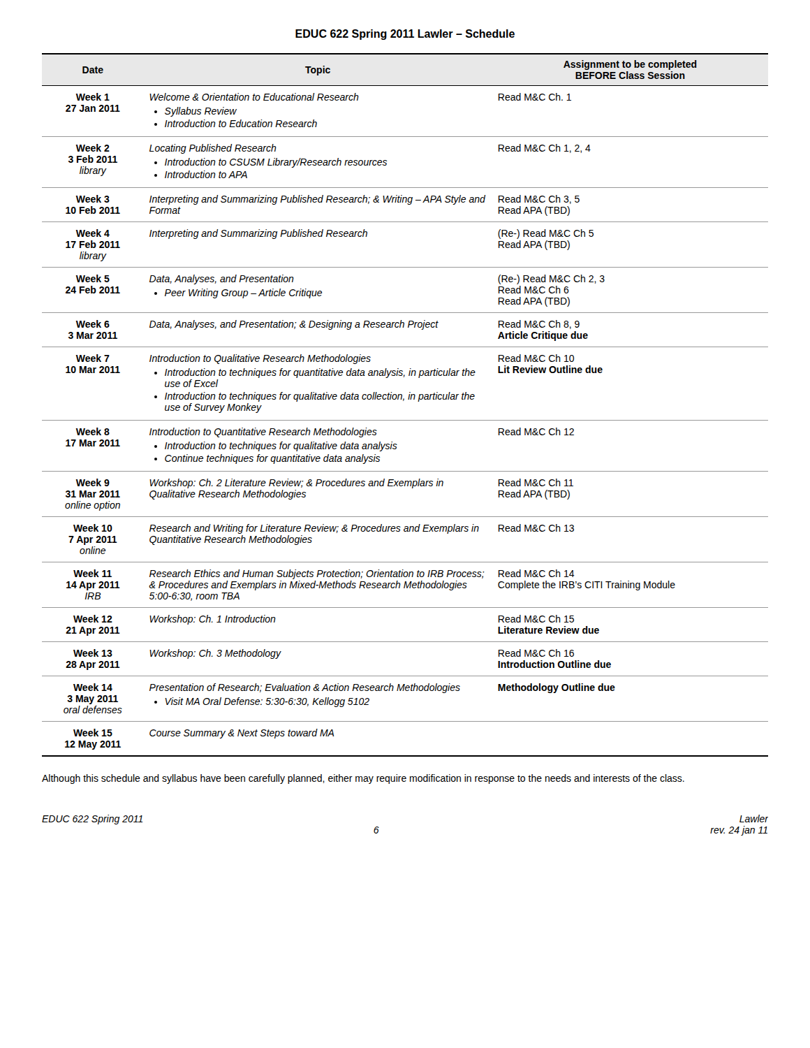EDUC 622 Spring 2011 Lawler – Schedule
| Date | Topic | Assignment to be completed BEFORE Class Session |
| --- | --- | --- |
| Week 1 27 Jan 2011 | Welcome & Orientation to Educational Research Syllabus Review Introduction to Education Research | Read M&C Ch. 1 |
| Week 2 3 Feb 2011 library | Locating Published Research Introduction to CSUSM Library/Research resources Introduction to APA | Read M&C Ch 1, 2, 4 |
| Week 3 10 Feb 2011 | Interpreting and Summarizing Published Research; & Writing – APA Style and Format | Read M&C Ch 3, 5 Read APA (TBD) |
| Week 4 17 Feb 2011 library | Interpreting and Summarizing Published Research | (Re-) Read M&C Ch 5 Read APA (TBD) |
| Week 5 24 Feb 2011 | Data, Analyses, and Presentation Peer Writing Group – Article Critique | (Re-) Read M&C Ch 2, 3 Read M&C Ch 6 Read APA (TBD) |
| Week 6 3 Mar 2011 | Data, Analyses, and Presentation; & Designing a Research Project | Read M&C Ch 8, 9 Article Critique due |
| Week 7 10 Mar 2011 | Introduction to Qualitative Research Methodologies Introduction to techniques for quantitative data analysis, in particular the use of Excel Introduction to techniques for qualitative data collection, in particular the use of Survey Monkey | Read M&C Ch 10 Lit Review Outline due |
| Week 8 17 Mar 2011 | Introduction to Quantitative Research Methodologies Introduction to techniques for qualitative data analysis Continue techniques for quantitative data analysis | Read M&C Ch 12 |
| Week 9 31 Mar 2011 online option | Workshop: Ch. 2 Literature Review; & Procedures and Exemplars in Qualitative Research Methodologies | Read M&C Ch 11 Read APA (TBD) |
| Week 10 7 Apr 2011 online | Research and Writing for Literature Review; & Procedures and Exemplars in Quantitative Research Methodologies | Read M&C Ch 13 |
| Week 11 14 Apr 2011 IRB | Research Ethics and Human Subjects Protection; Orientation to IRB Process; & Procedures and Exemplars in Mixed-Methods Research Methodologies 5:00-6:30, room TBA | Read M&C Ch 14 Complete the IRB’s CITI Training Module |
| Week 12 21 Apr 2011 | Workshop: Ch. 1 Introduction | Read M&C Ch 15 Literature Review due |
| Week 13 28 Apr 2011 | Workshop: Ch. 3 Methodology | Read M&C Ch 16 Introduction Outline due |
| Week 14 3 May 2011 oral defenses | Presentation of Research; Evaluation & Action Research Methodologies Visit MA Oral Defense: 5:30-6:30, Kellogg 5102 | Methodology Outline due |
| Week 15 12 May 2011 | Course Summary & Next Steps toward MA | |
Although this schedule and syllabus have been carefully planned, either may require modification in response to the needs and interests of the class.
EDUC 622 Spring 2011
Lawler
rev. 24 jan 11
6